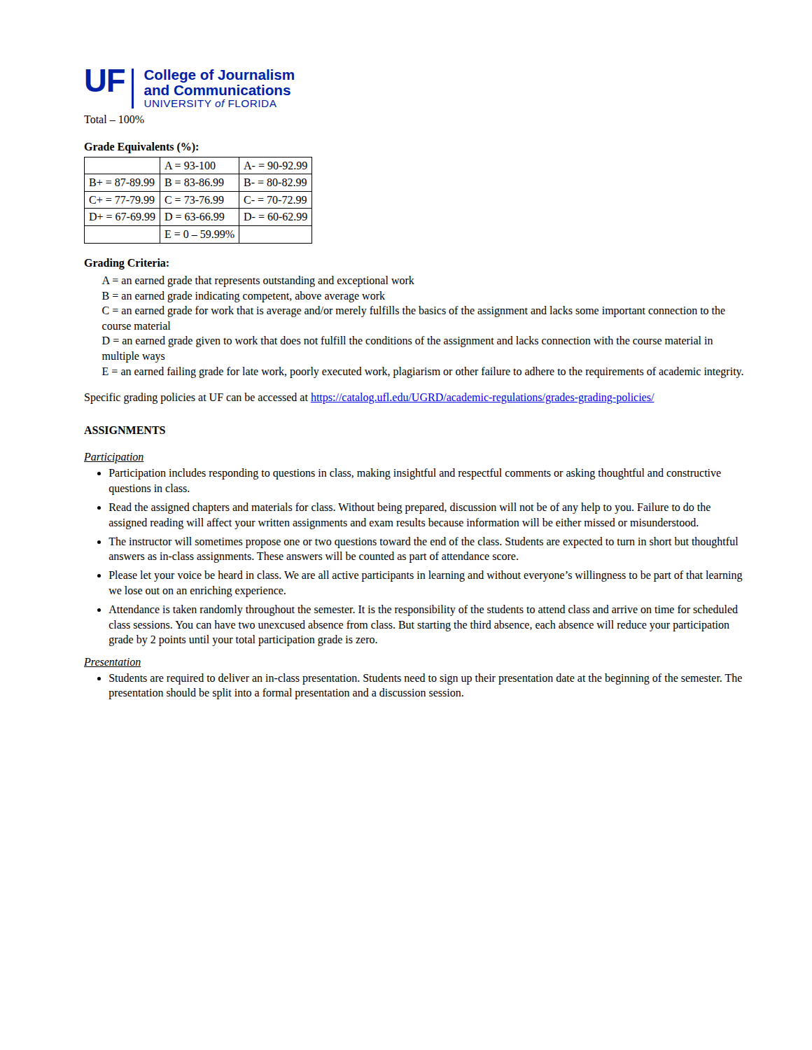UF
College of Journalism
and Communications
UNIVERSITY of FLORIDA
Total – 100%
Grade Equivalents (%):
| | A = 93-100 | A- = 90-92.99 |
| B+ = 87-89.99 | B = 83-86.99 | B- = 80-82.99 |
| C+ = 77-79.99 | C = 73-76.99 | C- = 70-72.99 |
| D+ = 67-69.99 | D = 63-66.99 | D- = 60-62.99 |
| | E = 0 – 59.99% | |
Grading Criteria:
A = an earned grade that represents outstanding and exceptional work
B = an earned grade indicating competent, above average work
C = an earned grade for work that is average and/or merely fulfills the basics of the assignment and lacks some important connection to the course material
D = an earned grade given to work that does not fulfill the conditions of the assignment and lacks connection with the course material in multiple ways
E = an earned failing grade for late work, poorly executed work, plagiarism or other failure to adhere to the requirements of academic integrity.
Specific grading policies at UF can be accessed at https://catalog.ufl.edu/UGRD/academic-regulations/grades-grading-policies/
ASSIGNMENTS
Participation
Participation includes responding to questions in class, making insightful and respectful comments or asking thoughtful and constructive questions in class.
Read the assigned chapters and materials for class. Without being prepared, discussion will not be of any help to you. Failure to do the assigned reading will affect your written assignments and exam results because information will be either missed or misunderstood.
The instructor will sometimes propose one or two questions toward the end of the class. Students are expected to turn in short but thoughtful answers as in-class assignments. These answers will be counted as part of attendance score.
Please let your voice be heard in class. We are all active participants in learning and without everyone’s willingness to be part of that learning we lose out on an enriching experience.
Attendance is taken randomly throughout the semester. It is the responsibility of the students to attend class and arrive on time for scheduled class sessions. You can have two unexcused absence from class. But starting the third absence, each absence will reduce your participation grade by 2 points until your total participation grade is zero.
Presentation
Students are required to deliver an in-class presentation. Students need to sign up their presentation date at the beginning of the semester. The presentation should be split into a formal presentation and a discussion session.